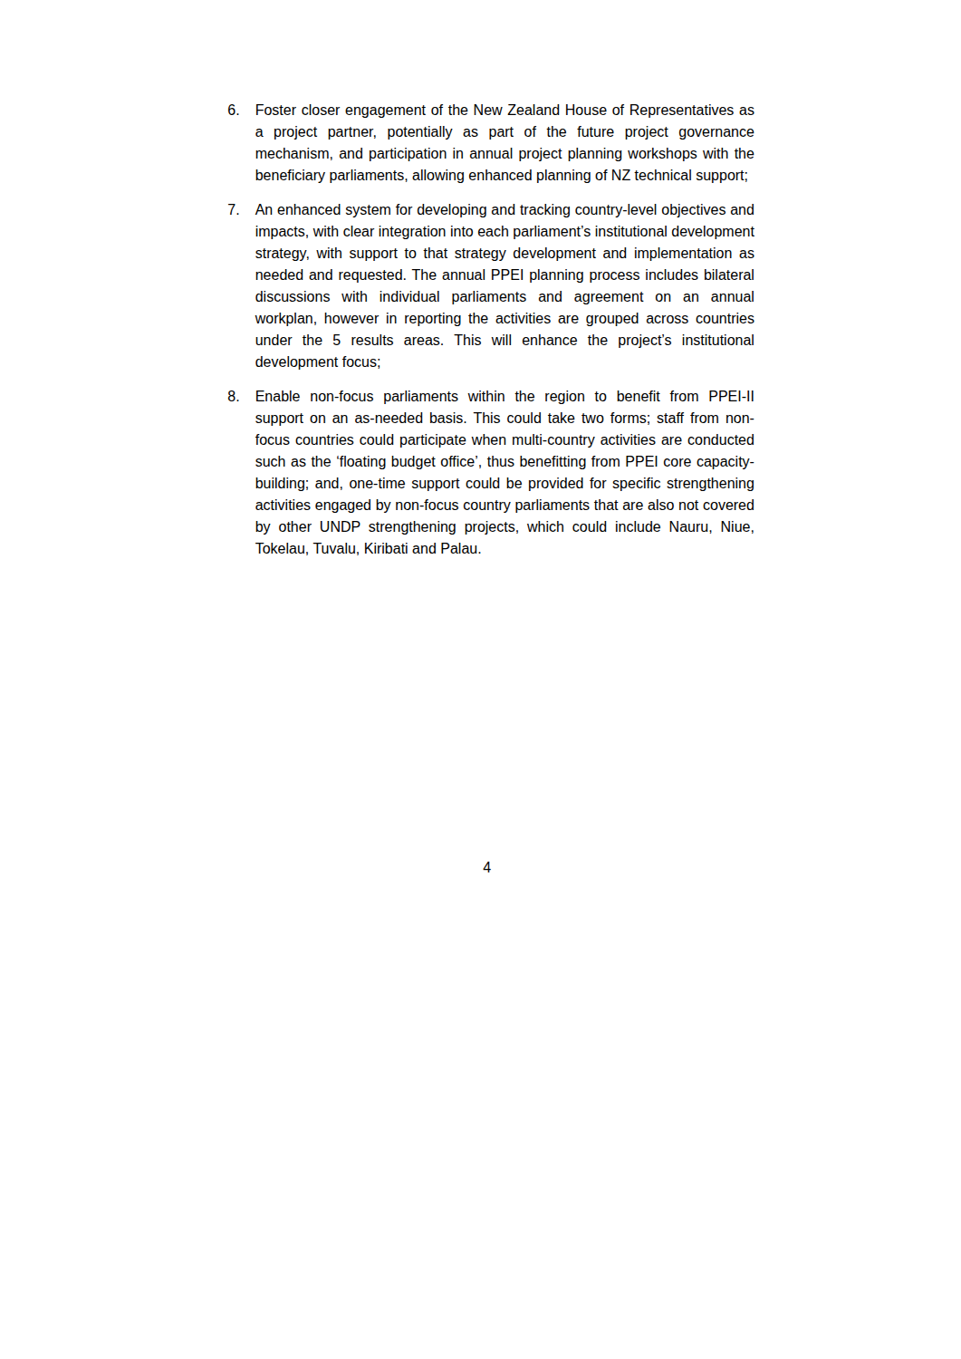Foster closer engagement of the New Zealand House of Representatives as a project partner, potentially as part of the future project governance mechanism, and participation in annual project planning workshops with the beneficiary parliaments, allowing enhanced planning of NZ technical support;
An enhanced system for developing and tracking country-level objectives and impacts, with clear integration into each parliament’s institutional development strategy, with support to that strategy development and implementation as needed and requested. The annual PPEI planning process includes bilateral discussions with individual parliaments and agreement on an annual workplan, however in reporting the activities are grouped across countries under the 5 results areas. This will enhance the project’s institutional development focus;
Enable non-focus parliaments within the region to benefit from PPEI-II support on an as-needed basis. This could take two forms; staff from non-focus countries could participate when multi-country activities are conducted such as the ‘floating budget office’, thus benefitting from PPEI core capacity-building; and, one-time support could be provided for specific strengthening activities engaged by non-focus country parliaments that are also not covered by other UNDP strengthening projects, which could include Nauru, Niue, Tokelau, Tuvalu, Kiribati and Palau.
4